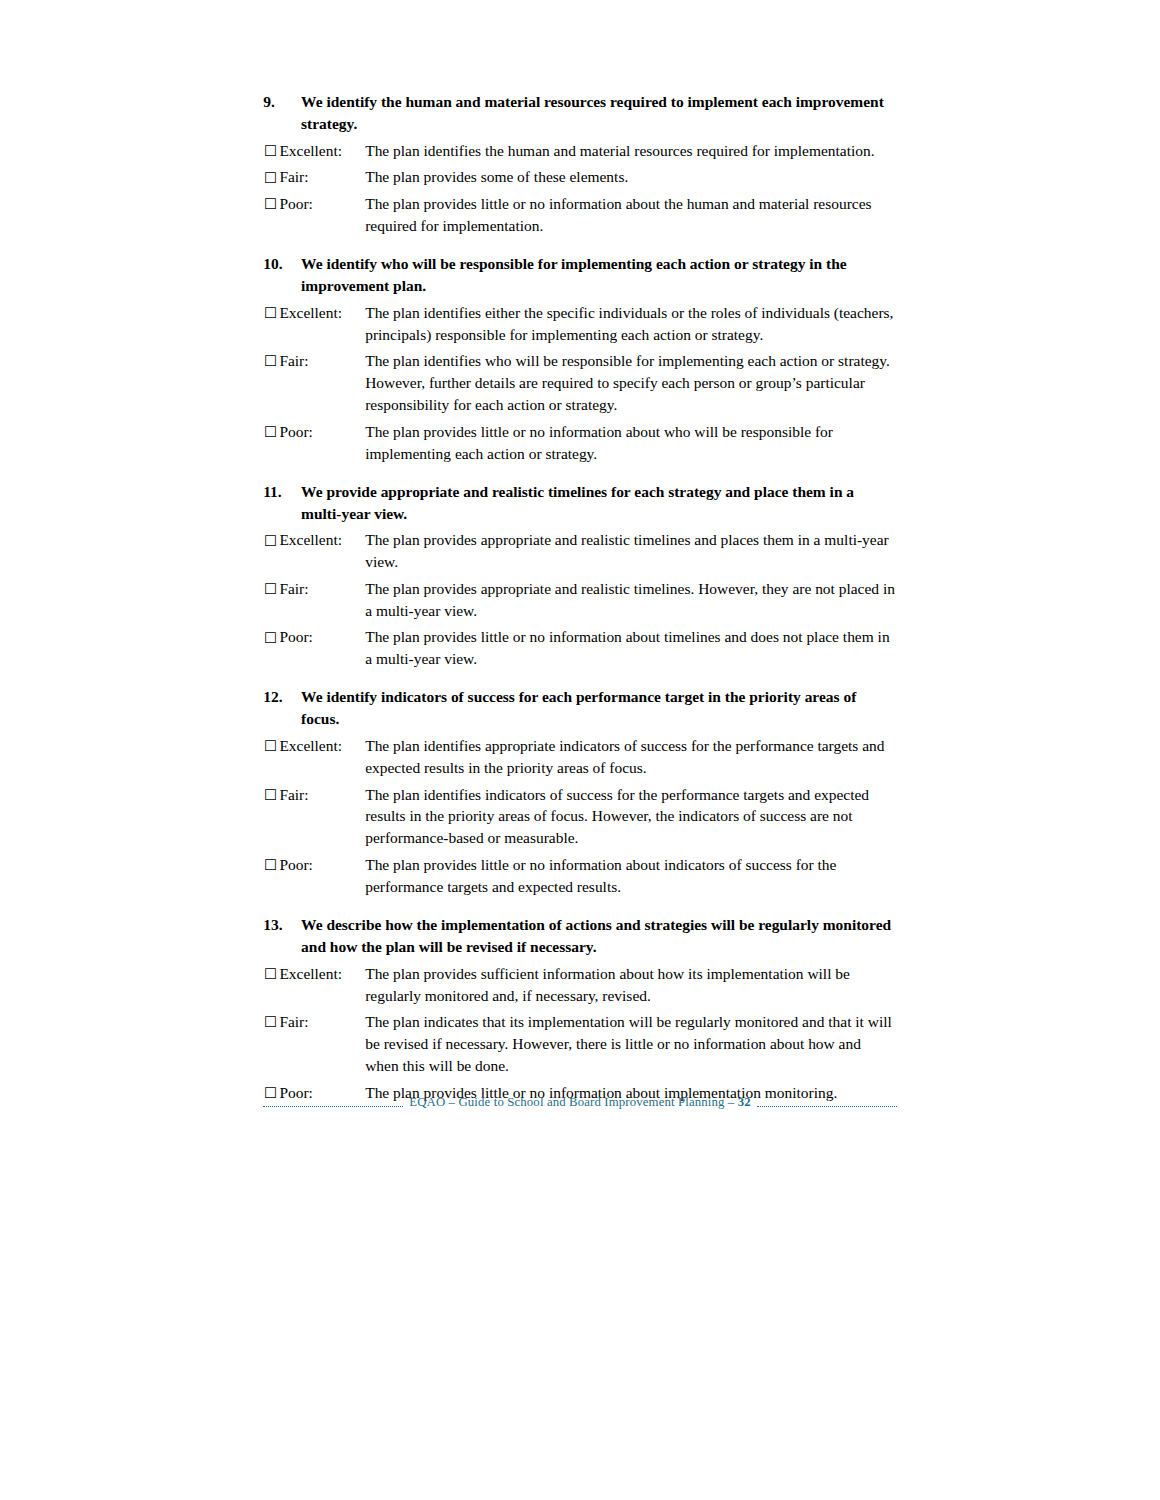9. We identify the human and material resources required to implement each improvement strategy.
☐ Excellent: The plan identifies the human and material resources required for implementation.
☐ Fair: The plan provides some of these elements.
☐ Poor: The plan provides little or no information about the human and material resources required for implementation.
10. We identify who will be responsible for implementing each action or strategy in the improvement plan.
☐ Excellent: The plan identifies either the specific individuals or the roles of individuals (teachers, principals) responsible for implementing each action or strategy.
☐ Fair: The plan identifies who will be responsible for implementing each action or strategy. However, further details are required to specify each person or group’s particular responsibility for each action or strategy.
☐ Poor: The plan provides little or no information about who will be responsible for implementing each action or strategy.
11. We provide appropriate and realistic timelines for each strategy and place them in a multi-year view.
☐ Excellent: The plan provides appropriate and realistic timelines and places them in a multi-year view.
☐ Fair: The plan provides appropriate and realistic timelines. However, they are not placed in a multi-year view.
☐ Poor: The plan provides little or no information about timelines and does not place them in a multi-year view.
12. We identify indicators of success for each performance target in the priority areas of focus.
☐ Excellent: The plan identifies appropriate indicators of success for the performance targets and expected results in the priority areas of focus.
☐ Fair: The plan identifies indicators of success for the performance targets and expected results in the priority areas of focus. However, the indicators of success are not performance-based or measurable.
☐ Poor: The plan provides little or no information about indicators of success for the performance targets and expected results.
13. We describe how the implementation of actions and strategies will be regularly monitored and how the plan will be revised if necessary.
☐ Excellent: The plan provides sufficient information about how its implementation will be regularly monitored and, if necessary, revised.
☐ Fair: The plan indicates that its implementation will be regularly monitored and that it will be revised if necessary. However, there is little or no information about how and when this will be done.
☐ Poor: The plan provides little or no information about implementation monitoring.
EQAO – Guide to School and Board Improvement Planning – 32